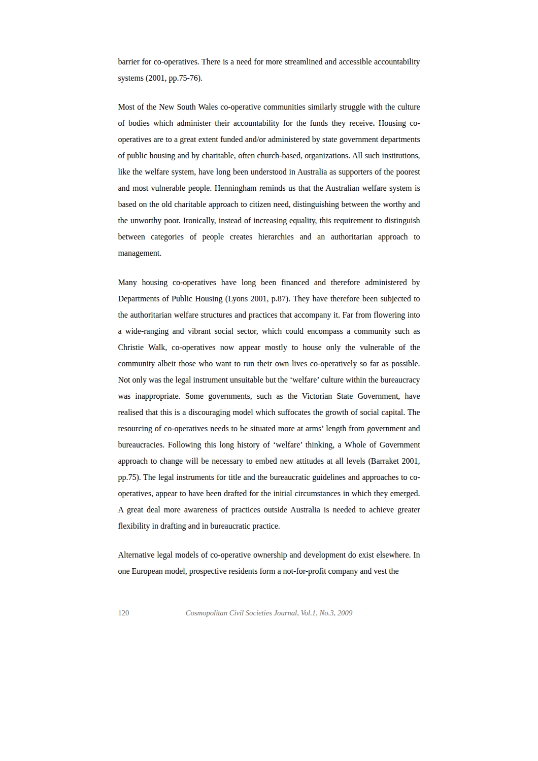barrier for co-operatives. There is a need for more streamlined and accessible accountability systems (2001, pp.75-76).
Most of the New South Wales co-operative communities similarly struggle with the culture of bodies which administer their accountability for the funds they receive. Housing co-operatives are to a great extent funded and/or administered by state government departments of public housing and by charitable, often church-based, organizations. All such institutions, like the welfare system, have long been understood in Australia as supporters of the poorest and most vulnerable people. Henningham reminds us that the Australian welfare system is based on the old charitable approach to citizen need, distinguishing between the worthy and the unworthy poor. Ironically, instead of increasing equality, this requirement to distinguish between categories of people creates hierarchies and an authoritarian approach to management.
Many housing co-operatives have long been financed and therefore administered by Departments of Public Housing (Lyons 2001, p.87). They have therefore been subjected to the authoritarian welfare structures and practices that accompany it. Far from flowering into a wide-ranging and vibrant social sector, which could encompass a community such as Christie Walk, co-operatives now appear mostly to house only the vulnerable of the community albeit those who want to run their own lives co-operatively so far as possible. Not only was the legal instrument unsuitable but the ‘welfare’ culture within the bureaucracy was inappropriate. Some governments, such as the Victorian State Government, have realised that this is a discouraging model which suffocates the growth of social capital. The resourcing of co-operatives needs to be situated more at arms’ length from government and bureaucracies. Following this long history of ‘welfare’ thinking, a Whole of Government approach to change will be necessary to embed new attitudes at all levels (Barraket 2001, pp.75). The legal instruments for title and the bureaucratic guidelines and approaches to co-operatives, appear to have been drafted for the initial circumstances in which they emerged. A great deal more awareness of practices outside Australia is needed to achieve greater flexibility in drafting and in bureaucratic practice.
Alternative legal models of co-operative ownership and development do exist elsewhere. In one European model, prospective residents form a not-for-profit company and vest the
120 Cosmopolitan Civil Societies Journal, Vol.1, No.3, 2009